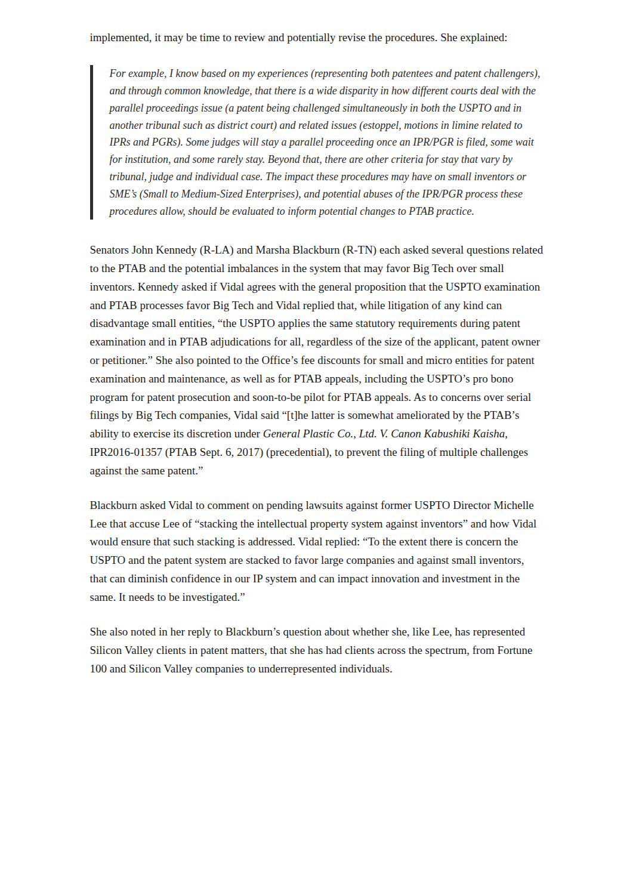implemented, it may be time to review and potentially revise the procedures. She explained:
For example, I know based on my experiences (representing both patentees and patent challengers), and through common knowledge, that there is a wide disparity in how different courts deal with the parallel proceedings issue (a patent being challenged simultaneously in both the USPTO and in another tribunal such as district court) and related issues (estoppel, motions in limine related to IPRs and PGRs). Some judges will stay a parallel proceeding once an IPR/PGR is filed, some wait for institution, and some rarely stay. Beyond that, there are other criteria for stay that vary by tribunal, judge and individual case. The impact these procedures may have on small inventors or SME’s (Small to Medium-Sized Enterprises), and potential abuses of the IPR/PGR process these procedures allow, should be evaluated to inform potential changes to PTAB practice.
Senators John Kennedy (R-LA) and Marsha Blackburn (R-TN) each asked several questions related to the PTAB and the potential imbalances in the system that may favor Big Tech over small inventors. Kennedy asked if Vidal agrees with the general proposition that the USPTO examination and PTAB processes favor Big Tech and Vidal replied that, while litigation of any kind can disadvantage small entities, “the USPTO applies the same statutory requirements during patent examination and in PTAB adjudications for all, regardless of the size of the applicant, patent owner or petitioner.” She also pointed to the Office’s fee discounts for small and micro entities for patent examination and maintenance, as well as for PTAB appeals, including the USPTO’s pro bono program for patent prosecution and soon-to-be pilot for PTAB appeals. As to concerns over serial filings by Big Tech companies, Vidal said “[t]he latter is somewhat ameliorated by the PTAB’s ability to exercise its discretion under General Plastic Co., Ltd. V. Canon Kabushiki Kaisha, IPR2016-01357 (PTAB Sept. 6, 2017) (precedential), to prevent the filing of multiple challenges against the same patent.”
Blackburn asked Vidal to comment on pending lawsuits against former USPTO Director Michelle Lee that accuse Lee of “stacking the intellectual property system against inventors” and how Vidal would ensure that such stacking is addressed. Vidal replied: “To the extent there is concern the USPTO and the patent system are stacked to favor large companies and against small inventors, that can diminish confidence in our IP system and can impact innovation and investment in the same. It needs to be investigated.”
She also noted in her reply to Blackburn’s question about whether she, like Lee, has represented Silicon Valley clients in patent matters, that she has had clients across the spectrum, from Fortune 100 and Silicon Valley companies to underrepresented individuals.